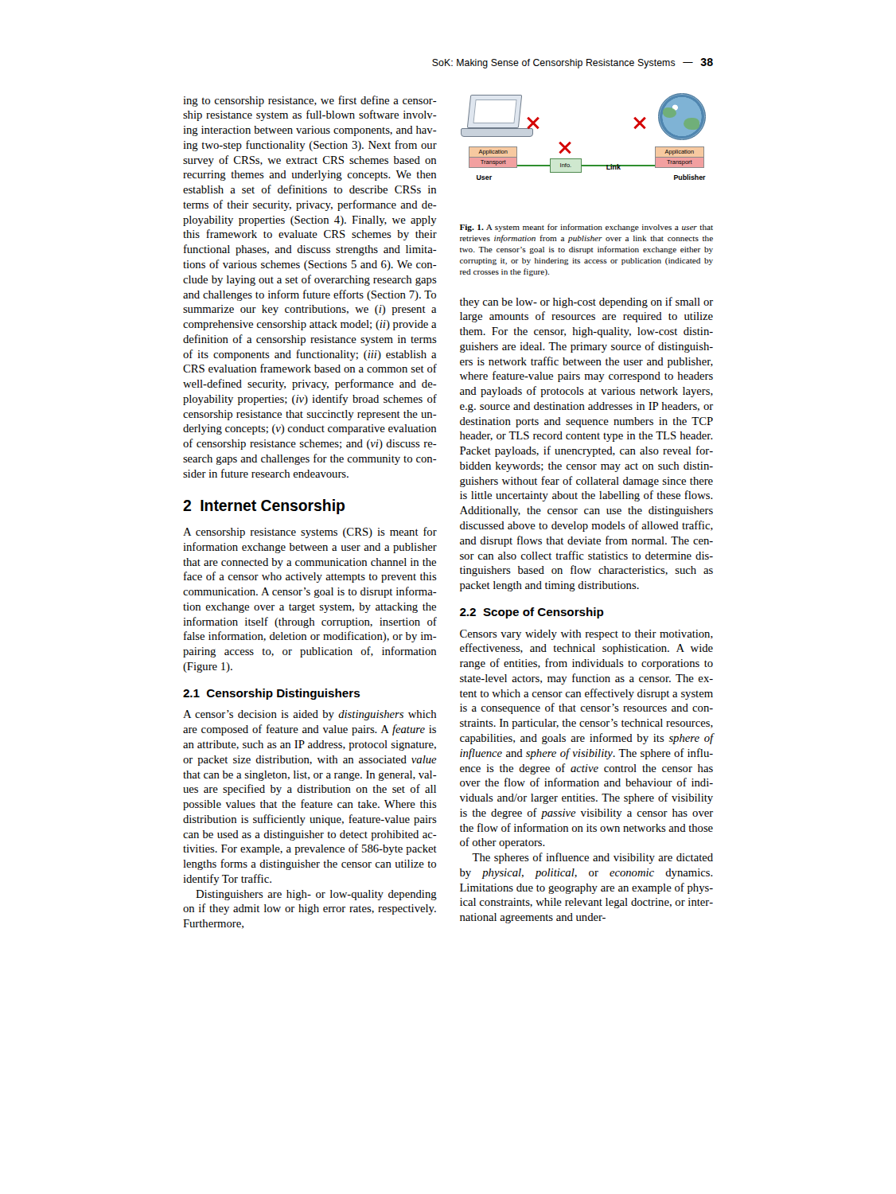SoK: Making Sense of Censorship Resistance Systems—38
ing to censorship resistance, we first define a censorship resistance system as full-blown software involving interaction between various components, and having two-step functionality (Section 3). Next from our survey of CRSs, we extract CRS schemes based on recurring themes and underlying concepts. We then establish a set of definitions to describe CRSs in terms of their security, privacy, performance and deployability properties (Section 4). Finally, we apply this framework to evaluate CRS schemes by their functional phases, and discuss strengths and limitations of various schemes (Sections 5 and 6). We conclude by laying out a set of overarching research gaps and challenges to inform future efforts (Section 7). To summarize our key contributions, we (i) present a comprehensive censorship attack model; (ii) provide a definition of a censorship resistance system in terms of its components and functionality; (iii) establish a CRS evaluation framework based on a common set of well-defined security, privacy, performance and deployability properties; (iv) identify broad schemes of censorship resistance that succinctly represent the underlying concepts; (v) conduct comparative evaluation of censorship resistance schemes; and (vi) discuss research gaps and challenges for the community to consider in future research endeavours.
2 Internet Censorship
A censorship resistance systems (CRS) is meant for information exchange between a user and a publisher that are connected by a communication channel in the face of a censor who actively attempts to prevent this communication. A censor’s goal is to disrupt information exchange over a target system, by attacking the information itself (through corruption, insertion of false information, deletion or modification), or by impairing access to, or publication of, information (Figure 1).
2.1 Censorship Distinguishers
A censor’s decision is aided by distinguishers which are composed of feature and value pairs. A feature is an attribute, such as an IP address, protocol signature, or packet size distribution, with an associated value that can be a singleton, list, or a range. In general, values are specified by a distribution on the set of all possible values that the feature can take. Where this distribution is sufficiently unique, feature-value pairs can be used as a distinguisher to detect prohibited activities. For example, a prevalence of 586-byte packet lengths forms a distinguisher the censor can utilize to identify Tor traffic.
Distinguishers are high- or low-quality depending on if they admit low or high error rates, respectively. Furthermore,
Application
Transport
Application
Transport
Info.
User
Link
Publisher
Fig. 1. A system meant for information exchange involves a user that retrieves information from a publisher over a link that connects the two. The censor’s goal is to disrupt information exchange either by corrupting it, or by hindering its access or publication (indicated by red crosses in the figure).
they can be low- or high-cost depending on if small or large amounts of resources are required to utilize them. For the censor, high-quality, low-cost distinguishers are ideal. The primary source of distinguishers is network traffic between the user and publisher, where feature-value pairs may correspond to headers and payloads of protocols at various network layers, e.g. source and destination addresses in IP headers, or destination ports and sequence numbers in the TCP header, or TLS record content type in the TLS header. Packet payloads, if unencrypted, can also reveal forbidden keywords; the censor may act on such distinguishers without fear of collateral damage since there is little uncertainty about the labelling of these flows. Additionally, the censor can use the distinguishers discussed above to develop models of allowed traffic, and disrupt flows that deviate from normal. The censor can also collect traffic statistics to determine distinguishers based on flow characteristics, such as packet length and timing distributions.
2.2 Scope of Censorship
Censors vary widely with respect to their motivation, effectiveness, and technical sophistication. A wide range of entities, from individuals to corporations to state-level actors, may function as a censor. The extent to which a censor can effectively disrupt a system is a consequence of that censor’s resources and constraints. In particular, the censor’s technical resources, capabilities, and goals are informed by its sphere of influence and sphere of visibility. The sphere of influence is the degree of active control the censor has over the flow of information and behaviour of individuals and/or larger entities. The sphere of visibility is the degree of passive visibility a censor has over the flow of information on its own networks and those of other operators.
The spheres of influence and visibility are dictated by physical, political, or economic dynamics. Limitations due to geography are an example of physical constraints, while relevant legal doctrine, or international agreements and under-